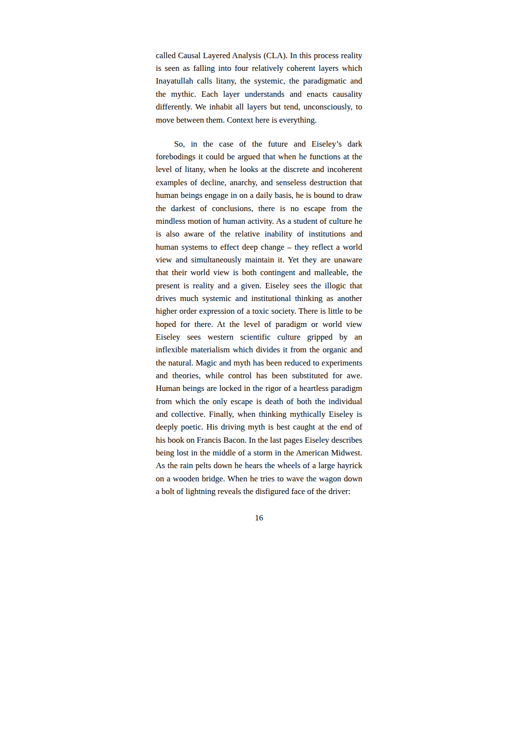called Causal Layered Analysis (CLA). In this process reality is seen as falling into four relatively coherent layers which Inayatullah calls litany, the systemic, the paradigmatic and the mythic. Each layer understands and enacts causality differently. We inhabit all layers but tend, unconsciously, to move between them. Context here is everything.
So, in the case of the future and Eiseley’s dark forebodings it could be argued that when he functions at the level of litany, when he looks at the discrete and incoherent examples of decline, anarchy, and senseless destruction that human beings engage in on a daily basis, he is bound to draw the darkest of conclusions, there is no escape from the mindless motion of human activity. As a student of culture he is also aware of the relative inability of institutions and human systems to effect deep change – they reflect a world view and simultaneously maintain it. Yet they are unaware that their world view is both contingent and malleable, the present is reality and a given. Eiseley sees the illogic that drives much systemic and institutional thinking as another higher order expression of a toxic society. There is little to be hoped for there. At the level of paradigm or world view Eiseley sees western scientific culture gripped by an inflexible materialism which divides it from the organic and the natural. Magic and myth has been reduced to experiments and theories, while control has been substituted for awe. Human beings are locked in the rigor of a heartless paradigm from which the only escape is death of both the individual and collective. Finally, when thinking mythically Eiseley is deeply poetic. His driving myth is best caught at the end of his book on Francis Bacon. In the last pages Eiseley describes being lost in the middle of a storm in the American Midwest. As the rain pelts down he hears the wheels of a large hayrick on a wooden bridge. When he tries to wave the wagon down a bolt of lightning reveals the disfigured face of the driver:
16